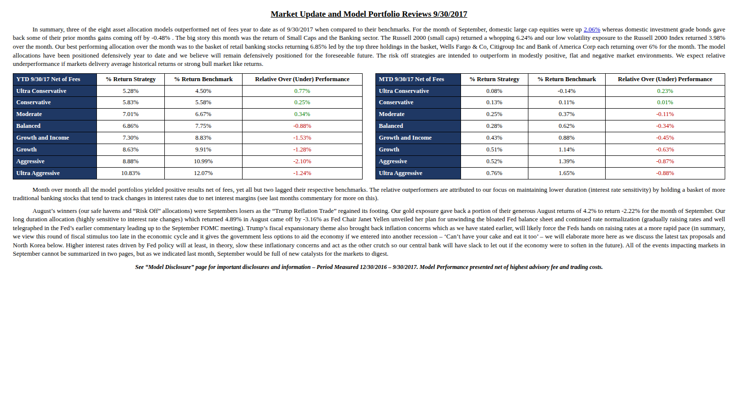Market Update and Model Portfolio Reviews 9/30/2017
In summary, three of the eight asset allocation models outperformed net of fees year to date as of 9/30/2017 when compared to their benchmarks. For the month of September, domestic large cap equities were up 2.06% whereas domestic investment grade bonds gave back some of their prior months gains coming off by -0.48% . The big story this month was the return of Small Caps and the Banking sector. The Russell 2000 (small caps) returned a whopping 6.24% and our low volatility exposure to the Russell 2000 Index returned 3.98% over the month. Our best performing allocation over the month was to the basket of retail banking stocks returning 6.85% led by the top three holdings in the basket, Wells Fargo & Co, Citigroup Inc and Bank of America Corp each returning over 6% for the month. The model allocations have been positioned defensively year to date and we believe will remain defensively positioned for the foreseeable future. The risk off strategies are intended to outperform in modestly positive, flat and negative market environments. We expect relative underperformance if markets delivery average historical returns or strong bull market like returns.
| YTD 9/30/17 Net of Fees | % Return Strategy | % Return Benchmark | Relative Over (Under) Performance |
| --- | --- | --- | --- |
| Ultra Conservative | 5.28% | 4.50% | 0.77% |
| Conservative | 5.83% | 5.58% | 0.25% |
| Moderate | 7.01% | 6.67% | 0.34% |
| Balanced | 6.86% | 7.75% | -0.88% |
| Growth and Income | 7.30% | 8.83% | -1.53% |
| Growth | 8.63% | 9.91% | -1.28% |
| Aggressive | 8.88% | 10.99% | -2.10% |
| Ultra Aggressive | 10.83% | 12.07% | -1.24% |
| MTD 9/30/17 Net of Fees | % Return Strategy | % Return Benchmark | Relative Over (Under) Performance |
| --- | --- | --- | --- |
| Ultra Conservative | 0.08% | -0.14% | 0.23% |
| Conservative | 0.13% | 0.11% | 0.01% |
| Moderate | 0.25% | 0.37% | -0.11% |
| Balanced | 0.28% | 0.62% | -0.34% |
| Growth and Income | 0.43% | 0.88% | -0.45% |
| Growth | 0.51% | 1.14% | -0.63% |
| Aggressive | 0.52% | 1.39% | -0.87% |
| Ultra Aggressive | 0.76% | 1.65% | -0.88% |
Month over month all the model portfolios yielded positive results net of fees, yet all but two lagged their respective benchmarks. The relative outperformers are attributed to our focus on maintaining lower duration (interest rate sensitivity) by holding a basket of more traditional banking stocks that tend to track changes in interest rates due to net interest margins (see last months commentary for more on this).
August’s winners (our safe havens and “Risk Off” allocations) were Septembers losers as the “Trump Reflation Trade” regained its footing. Our gold exposure gave back a portion of their generous August returns of 4.2% to return -2.22% for the month of September. Our long duration allocation (highly sensitive to interest rate changes) which returned 4.89% in August came off by -3.16% as Fed Chair Janet Yellen unveiled her plan for unwinding the bloated Fed balance sheet and continued rate normalization (gradually raising rates and well telegraphed in the Fed’s earlier commentary leading up to the September FOMC meeting). Trump’s fiscal expansionary theme also brought back inflation concerns which as we have stated earlier, will likely force the Feds hands on raising rates at a more rapid pace (in summary, we view this round of fiscal stimulus too late in the economic cycle and it gives the government less options to aid the economy if we entered into another recession – ‘Can’t have your cake and eat it too’ – we will elaborate more here as we discuss the latest tax proposals and North Korea below. Higher interest rates driven by Fed policy will at least, in theory, slow these inflationary concerns and act as the other crutch so our central bank will have slack to let out if the economy were to soften in the future). All of the events impacting markets in September cannot be summarized in two pages, but as we indicated last month, September would be full of new catalysts for the markets to digest.
See “Model Disclosure” page for important disclosures and information – Period Measured 12/30/2016 – 9/30/2017. Model Performance presented net of highest advisory fee and trading costs.